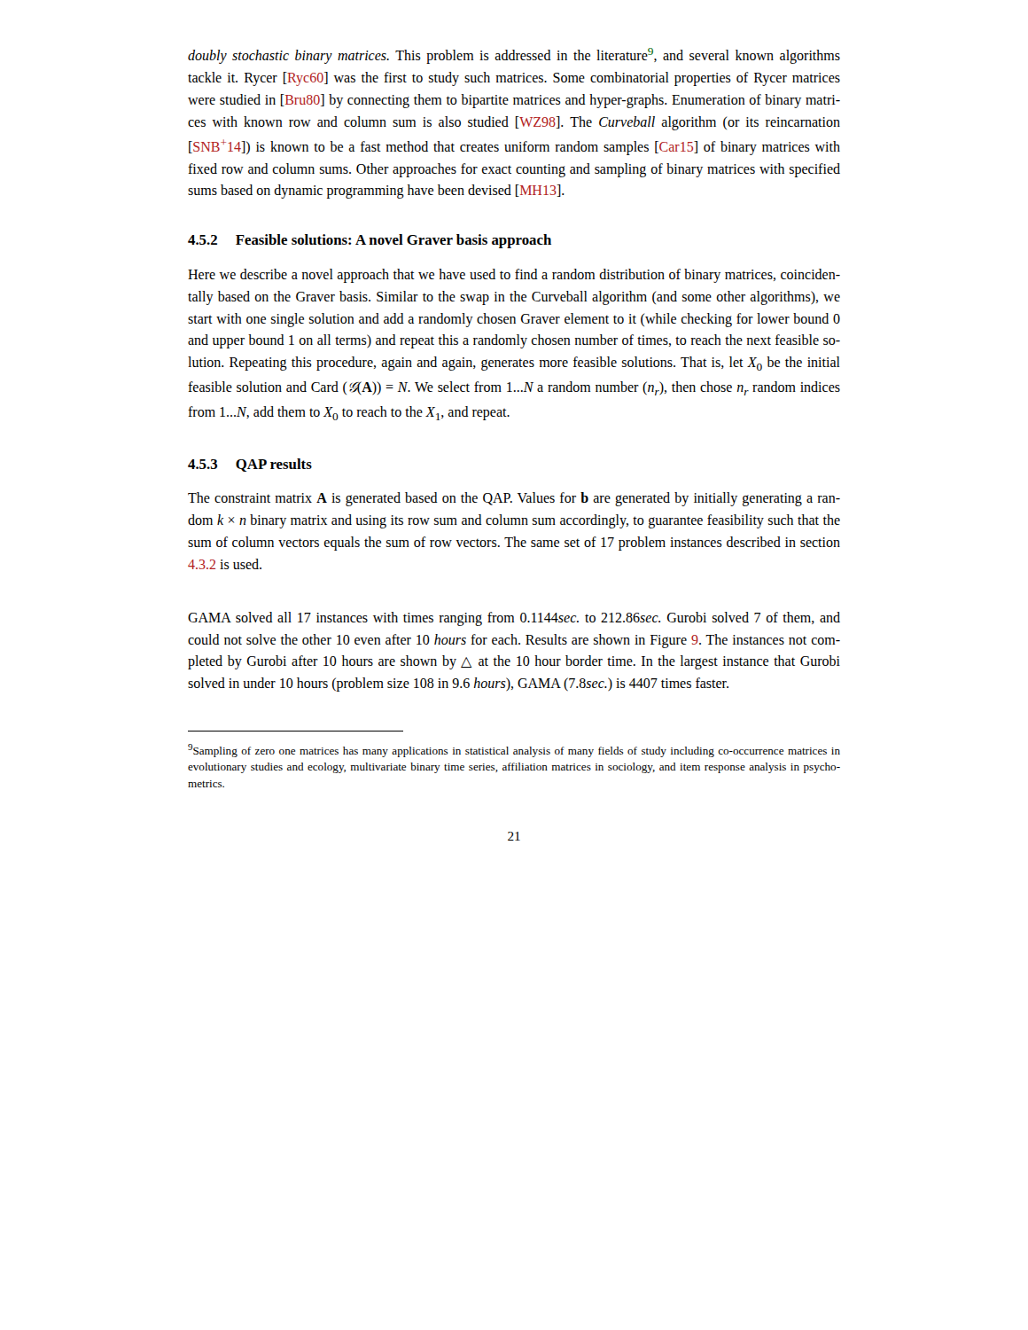doubly stochastic binary matrices. This problem is addressed in the literature9, and several known algorithms tackle it. Rycer [Ryc60] was the first to study such matrices. Some combinatorial properties of Rycer matrices were studied in [Bru80] by connecting them to bipartite matrices and hyper-graphs. Enumeration of binary matrices with known row and column sum is also studied [WZ98]. The Curveball algorithm (or its reincarnation [SNB+14]) is known to be a fast method that creates uniform random samples [Car15] of binary matrices with fixed row and column sums. Other approaches for exact counting and sampling of binary matrices with specified sums based on dynamic programming have been devised [MH13].
4.5.2 Feasible solutions: A novel Graver basis approach
Here we describe a novel approach that we have used to find a random distribution of binary matrices, coincidentally based on the Graver basis. Similar to the swap in the Curveball algorithm (and some other algorithms), we start with one single solution and add a randomly chosen Graver element to it (while checking for lower bound 0 and upper bound 1 on all terms) and repeat this a randomly chosen number of times, to reach the next feasible solution. Repeating this procedure, again and again, generates more feasible solutions. That is, let X0 be the initial feasible solution and Card (𝒢(A)) = N. We select from 1...N a random number (nr), then chose nr random indices from 1...N, add them to X0 to reach to the X1, and repeat.
4.5.3 QAP results
The constraint matrix A is generated based on the QAP. Values for b are generated by initially generating a random k × n binary matrix and using its row sum and column sum accordingly, to guarantee feasibility such that the sum of column vectors equals the sum of row vectors. The same set of 17 problem instances described in section 4.3.2 is used.
GAMA solved all 17 instances with times ranging from 0.1144sec. to 212.86sec. Gurobi solved 7 of them, and could not solve the other 10 even after 10 hours for each. Results are shown in Figure 9. The instances not completed by Gurobi after 10 hours are shown by △ at the 10 hour border time. In the largest instance that Gurobi solved in under 10 hours (problem size 108 in 9.6 hours), GAMA (7.8sec.) is 4407 times faster.
9Sampling of zero one matrices has many applications in statistical analysis of many fields of study including co-occurrence matrices in evolutionary studies and ecology, multivariate binary time series, affiliation matrices in sociology, and item response analysis in psycho-metrics.
21